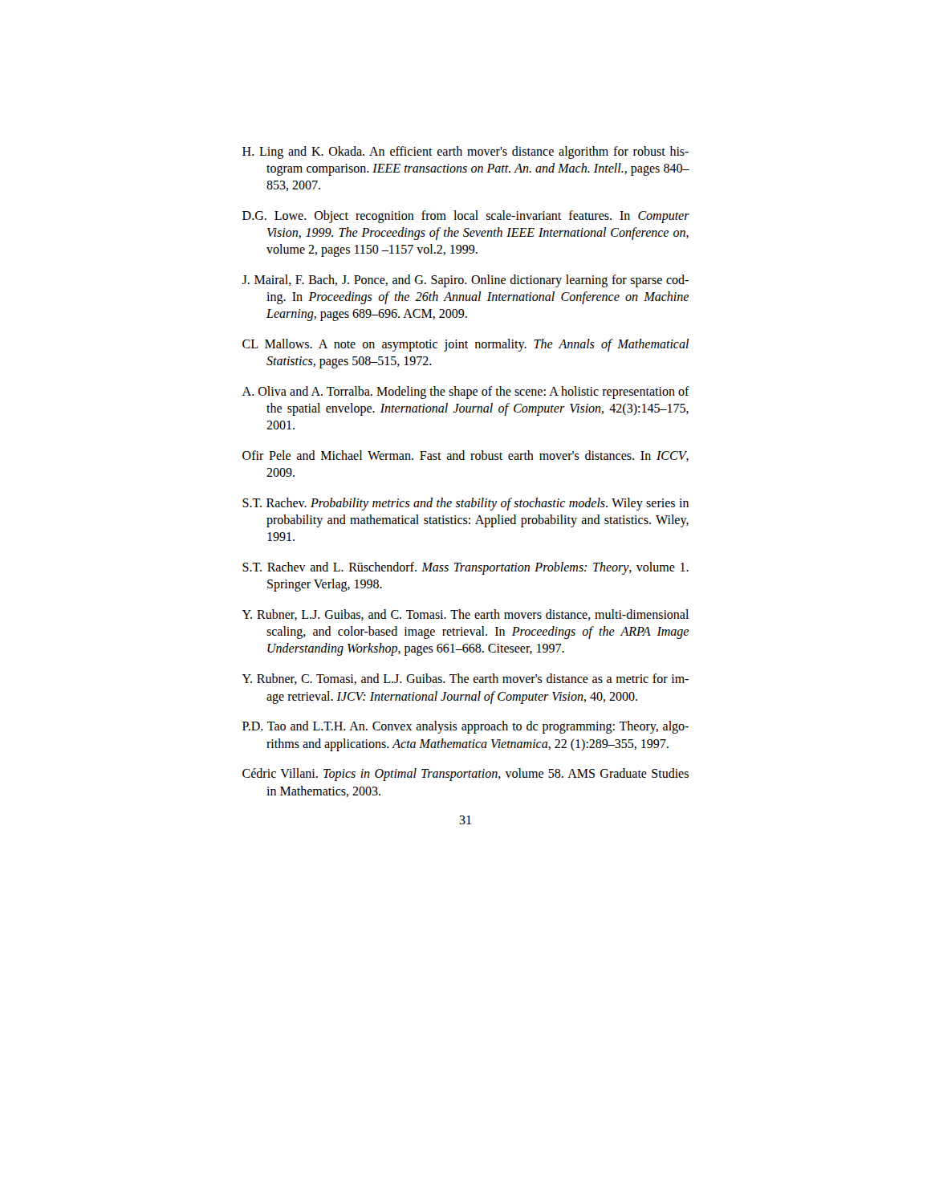H. Ling and K. Okada. An efficient earth mover's distance algorithm for robust histogram comparison. IEEE transactions on Patt. An. and Mach. Intell., pages 840–853, 2007.
D.G. Lowe. Object recognition from local scale-invariant features. In Computer Vision, 1999. The Proceedings of the Seventh IEEE International Conference on, volume 2, pages 1150 –1157 vol.2, 1999.
J. Mairal, F. Bach, J. Ponce, and G. Sapiro. Online dictionary learning for sparse coding. In Proceedings of the 26th Annual International Conference on Machine Learning, pages 689–696. ACM, 2009.
CL Mallows. A note on asymptotic joint normality. The Annals of Mathematical Statistics, pages 508–515, 1972.
A. Oliva and A. Torralba. Modeling the shape of the scene: A holistic representation of the spatial envelope. International Journal of Computer Vision, 42(3):145–175, 2001.
Ofir Pele and Michael Werman. Fast and robust earth mover's distances. In ICCV, 2009.
S.T. Rachev. Probability metrics and the stability of stochastic models. Wiley series in probability and mathematical statistics: Applied probability and statistics. Wiley, 1991.
S.T. Rachev and L. Rüschendorf. Mass Transportation Problems: Theory, volume 1. Springer Verlag, 1998.
Y. Rubner, L.J. Guibas, and C. Tomasi. The earth movers distance, multi-dimensional scaling, and color-based image retrieval. In Proceedings of the ARPA Image Understanding Workshop, pages 661–668. Citeseer, 1997.
Y. Rubner, C. Tomasi, and L.J. Guibas. The earth mover's distance as a metric for image retrieval. IJCV: International Journal of Computer Vision, 40, 2000.
P.D. Tao and L.T.H. An. Convex analysis approach to dc programming: Theory, algorithms and applications. Acta Mathematica Vietnamica, 22 (1):289–355, 1997.
Cédric Villani. Topics in Optimal Transportation, volume 58. AMS Graduate Studies in Mathematics, 2003.
31